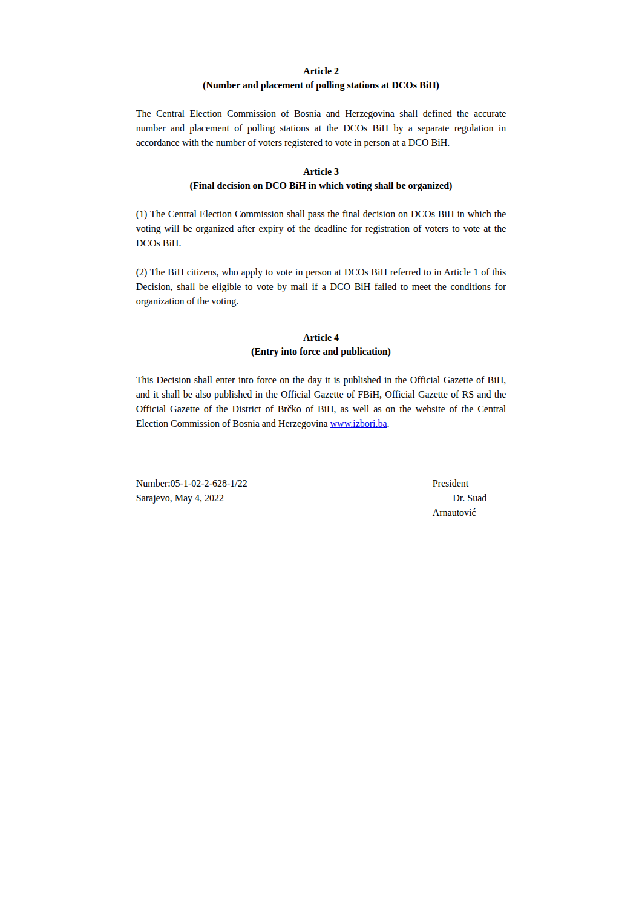Article 2 (Number and placement of polling stations at DCOs BiH)
The Central Election Commission of Bosnia and Herzegovina shall defined the accurate number and placement of polling stations at the DCOs BiH by a separate regulation in accordance with the number of voters registered to vote in person at a DCO BiH.
Article 3 (Final decision on DCO BiH in which voting shall be organized)
(1) The Central Election Commission shall pass the final decision on DCOs BiH in which the voting will be organized after expiry of the deadline for registration of voters to vote at the DCOs BiH.
(2) The BiH citizens, who apply to vote in person at DCOs BiH referred to in Article 1 of this Decision, shall be eligible to vote by mail if a DCO BiH failed to meet the conditions for organization of the voting.
Article 4 (Entry into force and publication)
This Decision shall enter into force on the day it is published in the Official Gazette of BiH, and it shall be also published in the Official Gazette of FBiH, Official Gazette of RS and the Official Gazette of the District of Brčko of BiH, as well as on the website of the Central Election Commission of Bosnia and Herzegovina www.izbori.ba.
| Number:05-1-02-2-628-1/22 Sarajevo, May 4, 2022 | President Dr. Suad Arnautović |